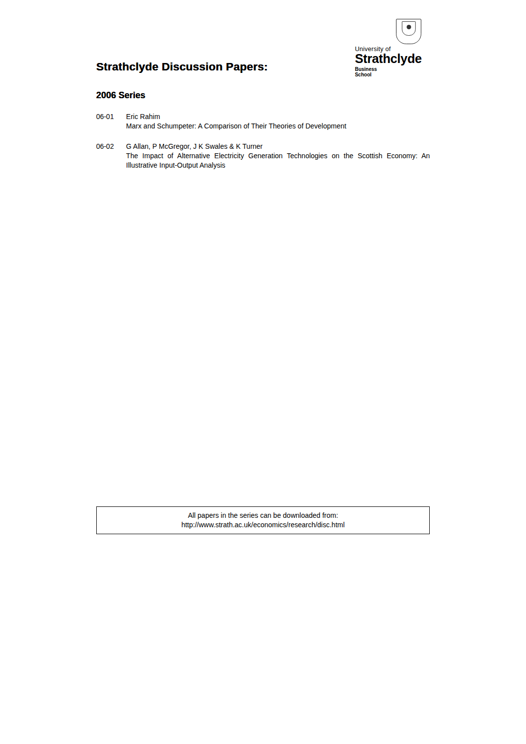University of
Strathclyde
Business
School
Strathclyde Discussion Papers:
2006 Series
06-01
Eric Rahim
Marx and Schumpeter: A Comparison of Their Theories of Development
06-02
G Allan, P McGregor, J K Swales & K Turner
The Impact of Alternative Electricity Generation Technologies on the Scottish Economy: An Illustrative Input-Output Analysis
All papers in the series can be downloaded from:
http://www.strath.ac.uk/economics/research/disc.html